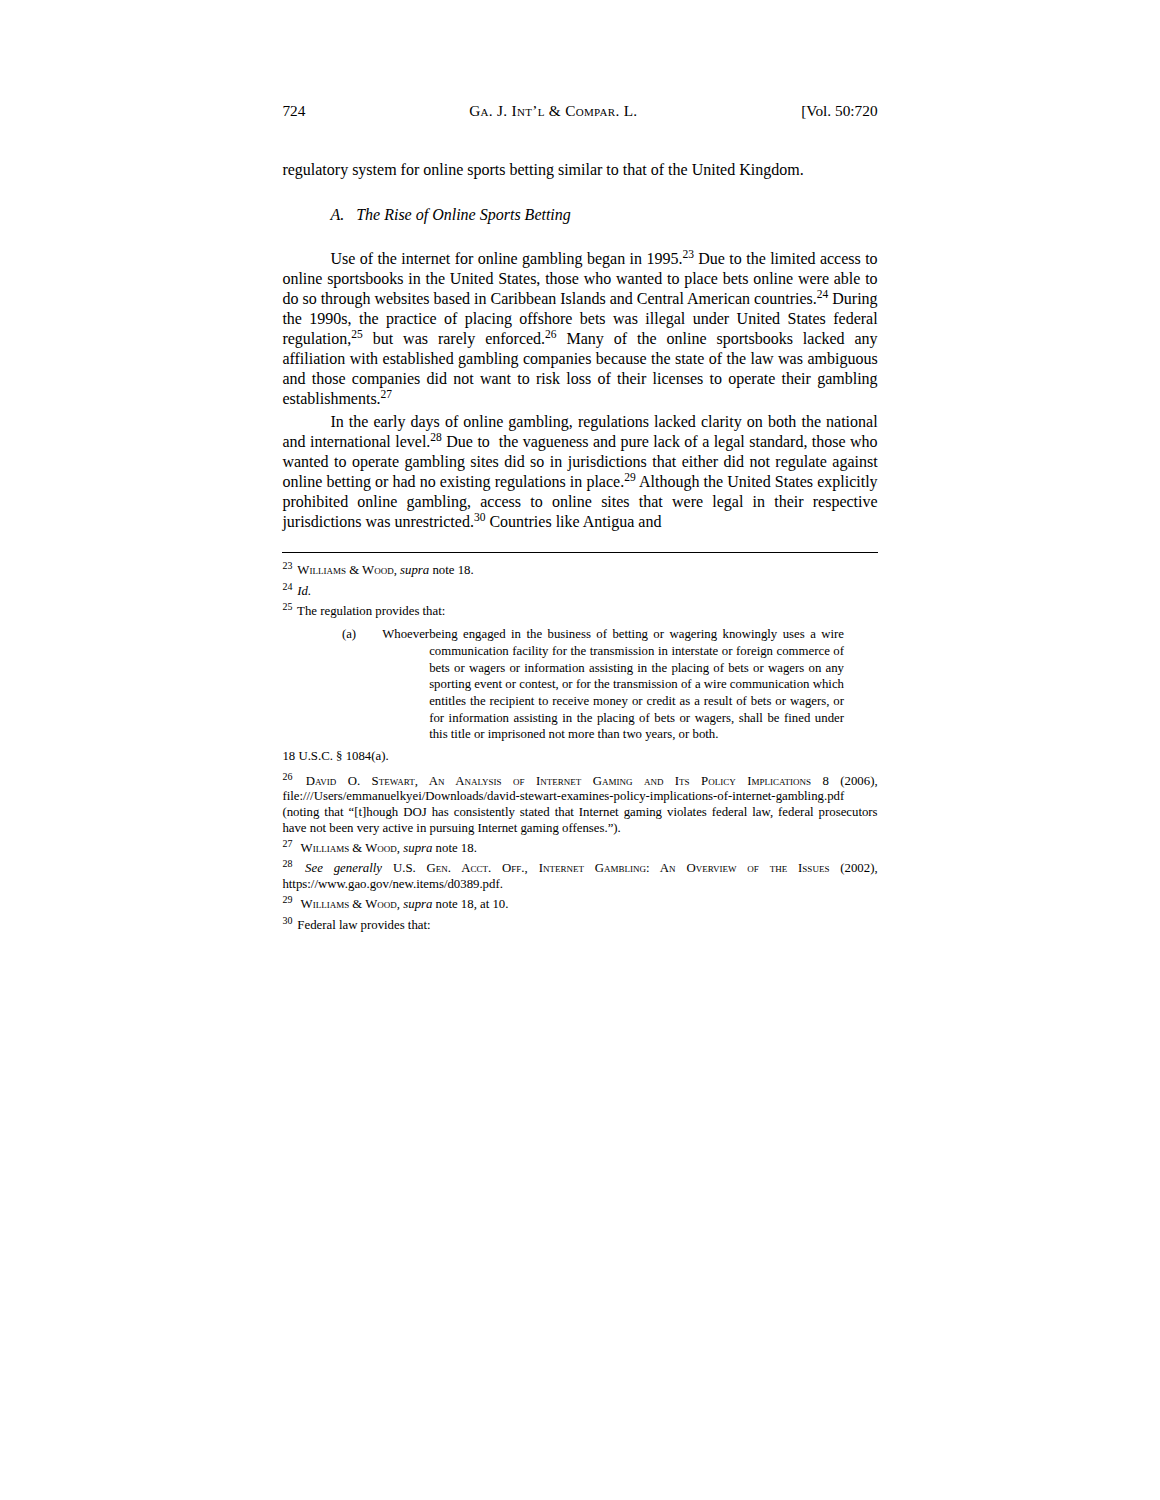724 Ga. J. Int’l & Compar. L. [Vol. 50:720
regulatory system for online sports betting similar to that of the United Kingdom.
A. The Rise of Online Sports Betting
Use of the internet for online gambling began in 1995.23 Due to the limited access to online sportsbooks in the United States, those who wanted to place bets online were able to do so through websites based in Caribbean Islands and Central American countries.24 During the 1990s, the practice of placing offshore bets was illegal under United States federal regulation,25 but was rarely enforced.26 Many of the online sportsbooks lacked any affiliation with established gambling companies because the state of the law was ambiguous and those companies did not want to risk loss of their licenses to operate their gambling establishments.27
In the early days of online gambling, regulations lacked clarity on both the national and international level.28 Due to the vagueness and pure lack of a legal standard, those who wanted to operate gambling sites did so in jurisdictions that either did not regulate against online betting or had no existing regulations in place.29 Although the United States explicitly prohibited online gambling, access to online sites that were legal in their respective jurisdictions was unrestricted.30 Countries like Antigua and
23 Williams & Wood, supra note 18.
24 Id.
25 The regulation provides that:
(a) Whoever being engaged in the business of betting or wagering knowingly uses a wire communication facility for the transmission in interstate or foreign commerce of bets or wagers or information assisting in the placing of bets or wagers on any sporting event or contest, or for the transmission of a wire communication which entitles the recipient to receive money or credit as a result of bets or wagers, or for information assisting in the placing of bets or wagers, shall be fined under this title or imprisoned not more than two years, or both.
18 U.S.C. § 1084(a).
26 David O. Stewart, An Analysis of Internet Gaming and Its Policy Implications 8 (2006), file:///Users/emmanuelkyei/Downloads/david-stewart-examines-policy-implications-of-internet-gambling.pdf (noting that “[t]hough DOJ has consistently stated that Internet gaming violates federal law, federal prosecutors have not been very active in pursuing Internet gaming offenses.”).
27 Williams & Wood, supra note 18.
28 See generally U.S. Gen. Acct. Off., Internet Gambling: An Overview of the Issues (2002), https://www.gao.gov/new.items/d0389.pdf.
29 Williams & Wood, supra note 18, at 10.
30 Federal law provides that: